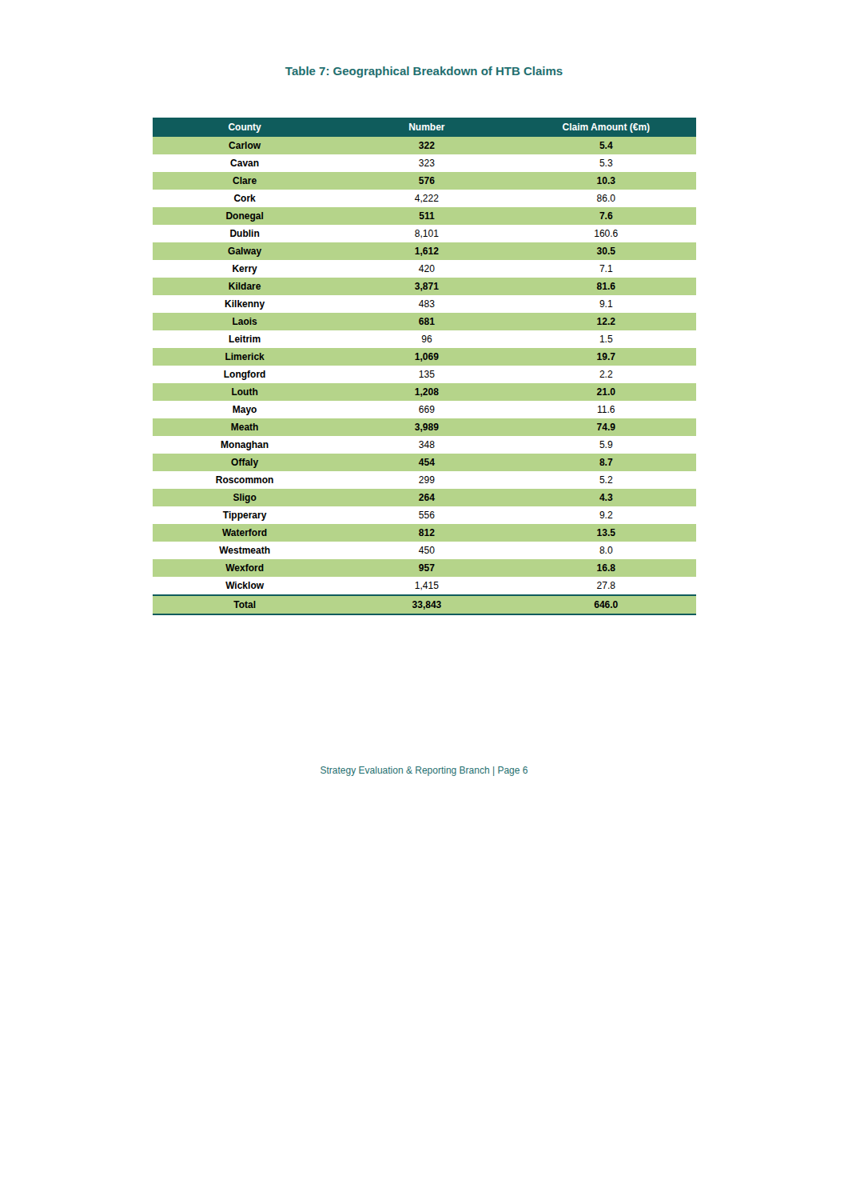Table 7: Geographical Breakdown of HTB Claims
| County | Number | Claim Amount (€m) |
| --- | --- | --- |
| Carlow | 322 | 5.4 |
| Cavan | 323 | 5.3 |
| Clare | 576 | 10.3 |
| Cork | 4,222 | 86.0 |
| Donegal | 511 | 7.6 |
| Dublin | 8,101 | 160.6 |
| Galway | 1,612 | 30.5 |
| Kerry | 420 | 7.1 |
| Kildare | 3,871 | 81.6 |
| Kilkenny | 483 | 9.1 |
| Laois | 681 | 12.2 |
| Leitrim | 96 | 1.5 |
| Limerick | 1,069 | 19.7 |
| Longford | 135 | 2.2 |
| Louth | 1,208 | 21.0 |
| Mayo | 669 | 11.6 |
| Meath | 3,989 | 74.9 |
| Monaghan | 348 | 5.9 |
| Offaly | 454 | 8.7 |
| Roscommon | 299 | 5.2 |
| Sligo | 264 | 4.3 |
| Tipperary | 556 | 9.2 |
| Waterford | 812 | 13.5 |
| Westmeath | 450 | 8.0 |
| Wexford | 957 | 16.8 |
| Wicklow | 1,415 | 27.8 |
| Total | 33,843 | 646.0 |
Strategy Evaluation & Reporting Branch | Page 6